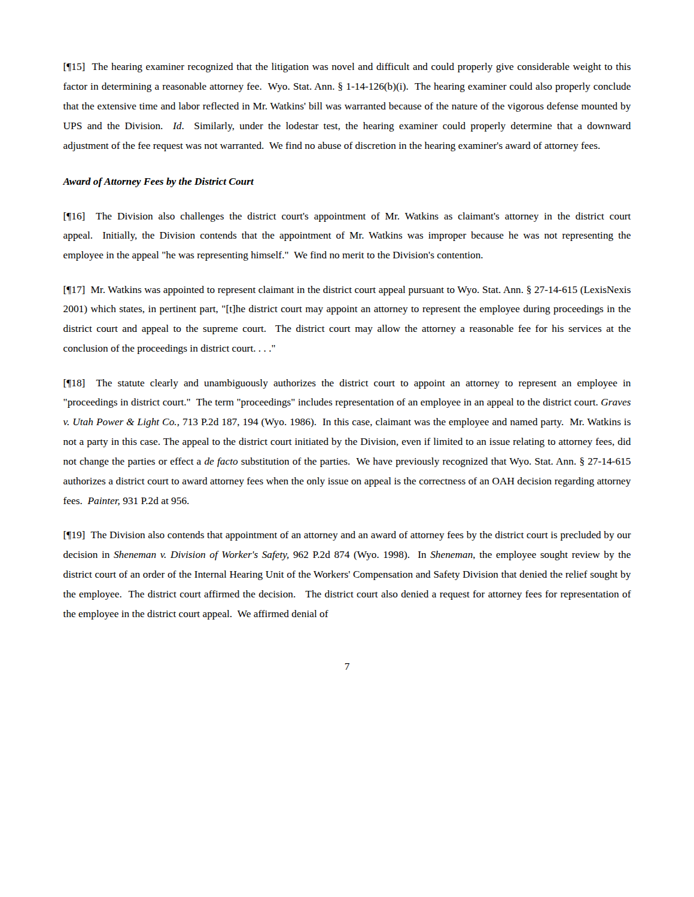[¶15] The hearing examiner recognized that the litigation was novel and difficult and could properly give considerable weight to this factor in determining a reasonable attorney fee. Wyo. Stat. Ann. § 1-14-126(b)(i). The hearing examiner could also properly conclude that the extensive time and labor reflected in Mr. Watkins' bill was warranted because of the nature of the vigorous defense mounted by UPS and the Division. Id. Similarly, under the lodestar test, the hearing examiner could properly determine that a downward adjustment of the fee request was not warranted. We find no abuse of discretion in the hearing examiner's award of attorney fees.
Award of Attorney Fees by the District Court
[¶16] The Division also challenges the district court's appointment of Mr. Watkins as claimant's attorney in the district court appeal. Initially, the Division contends that the appointment of Mr. Watkins was improper because he was not representing the employee in the appeal "he was representing himself." We find no merit to the Division's contention.
[¶17] Mr. Watkins was appointed to represent claimant in the district court appeal pursuant to Wyo. Stat. Ann. § 27-14-615 (LexisNexis 2001) which states, in pertinent part, "[t]he district court may appoint an attorney to represent the employee during proceedings in the district court and appeal to the supreme court. The district court may allow the attorney a reasonable fee for his services at the conclusion of the proceedings in district court. . . ."
[¶18] The statute clearly and unambiguously authorizes the district court to appoint an attorney to represent an employee in "proceedings in district court." The term "proceedings" includes representation of an employee in an appeal to the district court. Graves v. Utah Power & Light Co., 713 P.2d 187, 194 (Wyo. 1986). In this case, claimant was the employee and named party. Mr. Watkins is not a party in this case. The appeal to the district court initiated by the Division, even if limited to an issue relating to attorney fees, did not change the parties or effect a de facto substitution of the parties. We have previously recognized that Wyo. Stat. Ann. § 27-14-615 authorizes a district court to award attorney fees when the only issue on appeal is the correctness of an OAH decision regarding attorney fees. Painter, 931 P.2d at 956.
[¶19] The Division also contends that appointment of an attorney and an award of attorney fees by the district court is precluded by our decision in Sheneman v. Division of Worker's Safety, 962 P.2d 874 (Wyo. 1998). In Sheneman, the employee sought review by the district court of an order of the Internal Hearing Unit of the Workers' Compensation and Safety Division that denied the relief sought by the employee. The district court affirmed the decision. The district court also denied a request for attorney fees for representation of the employee in the district court appeal. We affirmed denial of
7